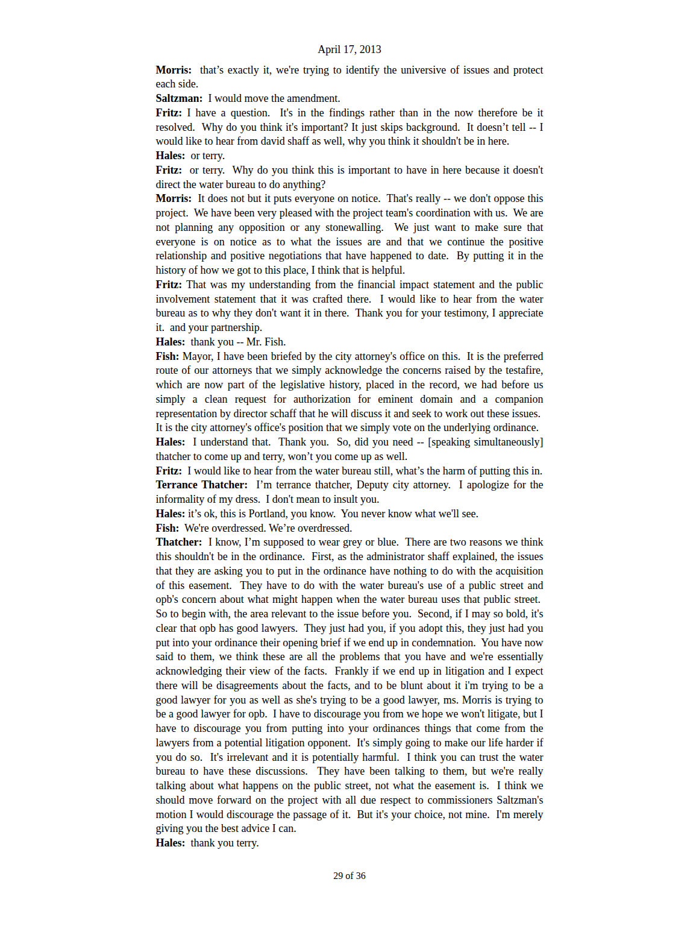April 17, 2013
Morris: that’s exactly it, we're trying to identify the universive of issues and protect each side.
Saltzman: I would move the amendment.
Fritz: I have a question. It's in the findings rather than in the now therefore be it resolved. Why do you think it's important? It just skips background. It doesn’t tell -- I would like to hear from david shaff as well, why you think it shouldn't be in here.
Hales: or terry.
Fritz: or terry. Why do you think this is important to have in here because it doesn't direct the water bureau to do anything?
Morris: It does not but it puts everyone on notice. That's really -- we don't oppose this project. We have been very pleased with the project team's coordination with us. We are not planning any opposition or any stonewalling. We just want to make sure that everyone is on notice as to what the issues are and that we continue the positive relationship and positive negotiations that have happened to date. By putting it in the history of how we got to this place, I think that is helpful.
Fritz: That was my understanding from the financial impact statement and the public involvement statement that it was crafted there. I would like to hear from the water bureau as to why they don't want it in there. Thank you for your testimony, I appreciate it. and your partnership.
Hales: thank you -- Mr. Fish.
Fish: Mayor, I have been briefed by the city attorney's office on this. It is the preferred route of our attorneys that we simply acknowledge the concerns raised by the testafire, which are now part of the legislative history, placed in the record, we had before us simply a clean request for authorization for eminent domain and a companion representation by director schaff that he will discuss it and seek to work out these issues. It is the city attorney's office's position that we simply vote on the underlying ordinance.
Hales: I understand that. Thank you. So, did you need -- [speaking simultaneously] thatcher to come up and terry, won’t you come up as well.
Fritz: I would like to hear from the water bureau still, what’s the harm of putting this in.
Terrance Thatcher: I’m terrance thatcher, Deputy city attorney. I apologize for the informality of my dress. I don't mean to insult you.
Hales: it’s ok, this is Portland, you know. You never know what we'll see.
Fish: We're overdressed. We’re overdressed.
Thatcher: I know, I’m supposed to wear grey or blue. There are two reasons we think this shouldn't be in the ordinance. First, as the administrator shaff explained, the issues that they are asking you to put in the ordinance have nothing to do with the acquisition of this easement. They have to do with the water bureau's use of a public street and opb's concern about what might happen when the water bureau uses that public street. So to begin with, the area relevant to the issue before you. Second, if I may so bold, it's clear that opb has good lawyers. They just had you, if you adopt this, they just had you put into your ordinance their opening brief if we end up in condemnation. You have now said to them, we think these are all the problems that you have and we're essentially acknowledging their view of the facts. Frankly if we end up in litigation and I expect there will be disagreements about the facts, and to be blunt about it i'm trying to be a good lawyer for you as well as she's trying to be a good lawyer, ms. Morris is trying to be a good lawyer for opb. I have to discourage you from we hope we won't litigate, but I have to discourage you from putting into your ordinances things that come from the lawyers from a potential litigation opponent. It's simply going to make our life harder if you do so. It's irrelevant and it is potentially harmful. I think you can trust the water bureau to have these discussions. They have been talking to them, but we're really talking about what happens on the public street, not what the easement is. I think we should move forward on the project with all due respect to commissioners Saltzman's motion I would discourage the passage of it. But it's your choice, not mine. I'm merely giving you the best advice I can.
Hales: thank you terry.
29 of 36